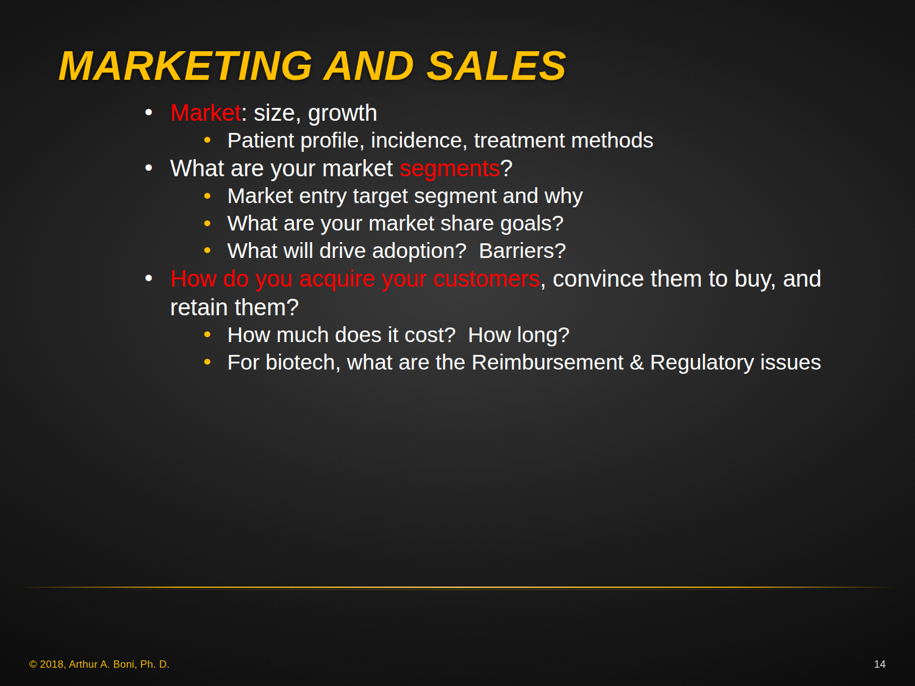MARKETING AND SALES
Market: size, growth
Patient profile, incidence, treatment methods
What are your market segments?
Market entry target segment and why
What are your market share goals?
What will drive adoption? Barriers?
How do you acquire your customers, convince them to buy, and retain them?
How much does it cost? How long?
For biotech, what are the Reimbursement & Regulatory issues
© 2018, Arthur A. Boni, Ph. D. 14